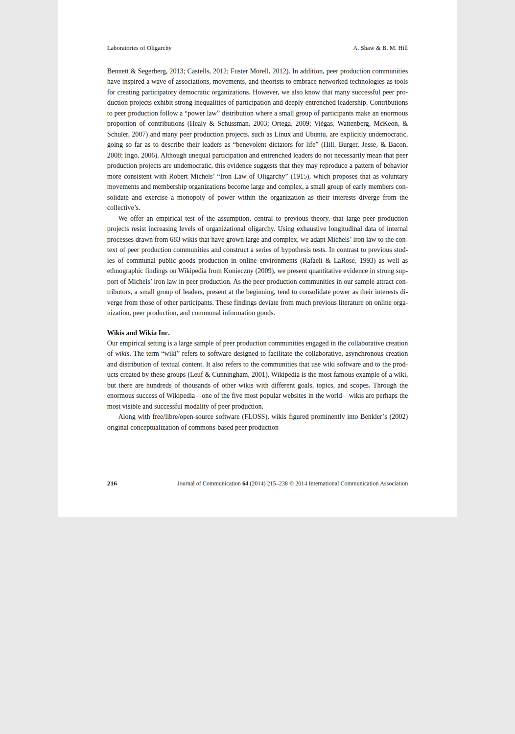Laboratories of Oligarchy A. Shaw & B. M. Hill
Bennett & Segerberg, 2013; Castells, 2012; Fuster Morell, 2012). In addition, peer production communities have inspired a wave of associations, movements, and theorists to embrace networked technologies as tools for creating participatory democratic organizations. However, we also know that many successful peer production projects exhibit strong inequalities of participation and deeply entrenched leadership. Contributions to peer production follow a “power law” distribution where a small group of participants make an enormous proportion of contributions (Healy & Schussman, 2003; Ortega, 2009; Viégas, Wattenberg, McKeon, & Schuler, 2007) and many peer production projects, such as Linux and Ubuntu, are explicitly undemocratic, going so far as to describe their leaders as “benevolent dictators for life” (Hill, Burger, Jesse, & Bacon, 2008; Ingo, 2006). Although unequal participation and entrenched leaders do not necessarily mean that peer production projects are undemocratic, this evidence suggests that they may reproduce a pattern of behavior more consistent with Robert Michels’ “Iron Law of Oligarchy” (1915), which proposes that as voluntary movements and membership organizations become large and complex, a small group of early members consolidate and exercise a monopoly of power within the organization as their interests diverge from the collective’s.
We offer an empirical test of the assumption, central to previous theory, that large peer production projects resist increasing levels of organizational oligarchy. Using exhaustive longitudinal data of internal processes drawn from 683 wikis that have grown large and complex, we adapt Michels’ iron law to the context of peer production communities and construct a series of hypothesis tests. In contrast to previous studies of communal public goods production in online environments (Rafaeli & LaRose, 1993) as well as ethnographic findings on Wikipedia from Konieczny (2009), we present quantitative evidence in strong support of Michels’ iron law in peer production. As the peer production communities in our sample attract contributors, a small group of leaders, present at the beginning, tend to consolidate power as their interests diverge from those of other participants. These findings deviate from much previous literature on online organization, peer production, and communal information goods.
Wikis and Wikia Inc.
Our empirical setting is a large sample of peer production communities engaged in the collaborative creation of wikis. The term “wiki” refers to software designed to facilitate the collaborative, asynchronous creation and distribution of textual content. It also refers to the communities that use wiki software and to the products created by these groups (Leuf & Cunningham, 2001). Wikipedia is the most famous example of a wiki, but there are hundreds of thousands of other wikis with different goals, topics, and scopes. Through the enormous success of Wikipedia—one of the five most popular websites in the world—wikis are perhaps the most visible and successful modality of peer production.
Along with free/libre/open-source software (FLOSS), wikis figured prominently into Benkler’s (2002) original conceptualization of commons-based peer production
216 Journal of Communication 64 (2014) 215–238 © 2014 International Communication Association